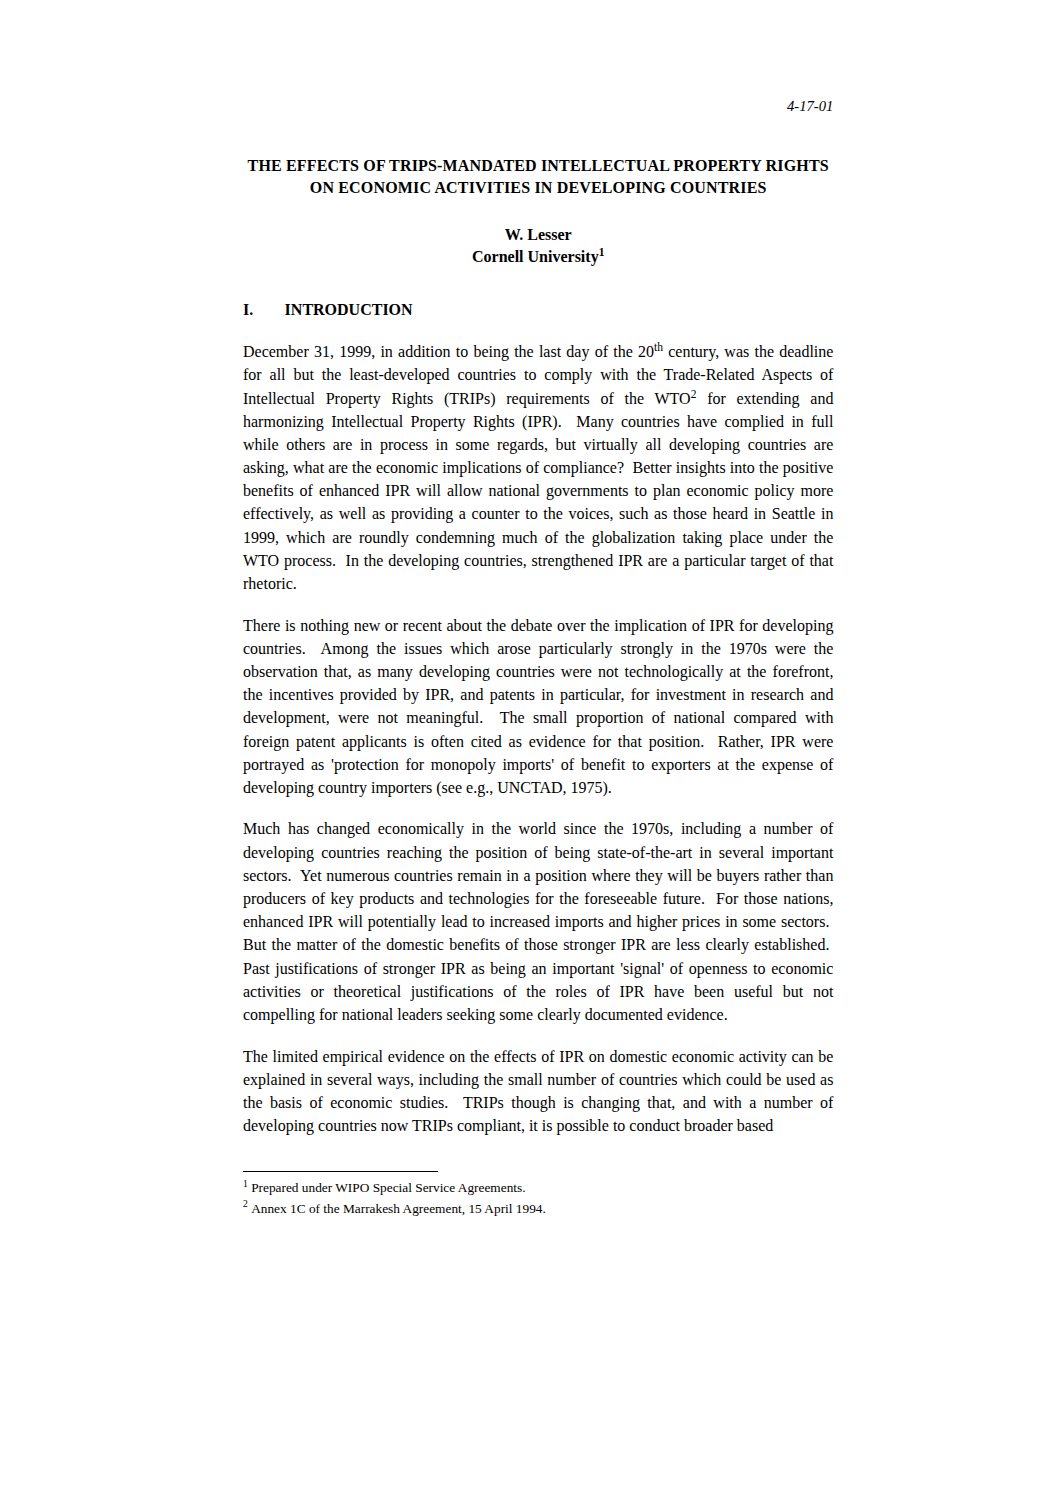4-17-01
The Effects of TRIPs-Mandated Intellectual Property Rights on Economic Activities in Developing Countries
W. LesserCornell University1
I. Introduction
December 31, 1999, in addition to being the last day of the 20th century, was the deadline for all but the least-developed countries to comply with the Trade-Related Aspects of Intellectual Property Rights (TRIPs) requirements of the WTO2 for extending and harmonizing Intellectual Property Rights (IPR). Many countries have complied in full while others are in process in some regards, but virtually all developing countries are asking, what are the economic implications of compliance? Better insights into the positive benefits of enhanced IPR will allow national governments to plan economic policy more effectively, as well as providing a counter to the voices, such as those heard in Seattle in 1999, which are roundly condemning much of the globalization taking place under the WTO process. In the developing countries, strengthened IPR are a particular target of that rhetoric.
There is nothing new or recent about the debate over the implication of IPR for developing countries. Among the issues which arose particularly strongly in the 1970s were the observation that, as many developing countries were not technologically at the forefront, the incentives provided by IPR, and patents in particular, for investment in research and development, were not meaningful. The small proportion of national compared with foreign patent applicants is often cited as evidence for that position. Rather, IPR were portrayed as 'protection for monopoly imports' of benefit to exporters at the expense of developing country importers (see e.g., UNCTAD, 1975).
Much has changed economically in the world since the 1970s, including a number of developing countries reaching the position of being state-of-the-art in several important sectors. Yet numerous countries remain in a position where they will be buyers rather than producers of key products and technologies for the foreseeable future. For those nations, enhanced IPR will potentially lead to increased imports and higher prices in some sectors. But the matter of the domestic benefits of those stronger IPR are less clearly established. Past justifications of stronger IPR as being an important 'signal' of openness to economic activities or theoretical justifications of the roles of IPR have been useful but not compelling for national leaders seeking some clearly documented evidence.
The limited empirical evidence on the effects of IPR on domestic economic activity can be explained in several ways, including the small number of countries which could be used as the basis of economic studies. TRIPs though is changing that, and with a number of developing countries now TRIPs compliant, it is possible to conduct broader based
1Prepared under WIPO Special Service Agreements.
2Annex 1C of the Marrakesh Agreement, 15 April 1994.